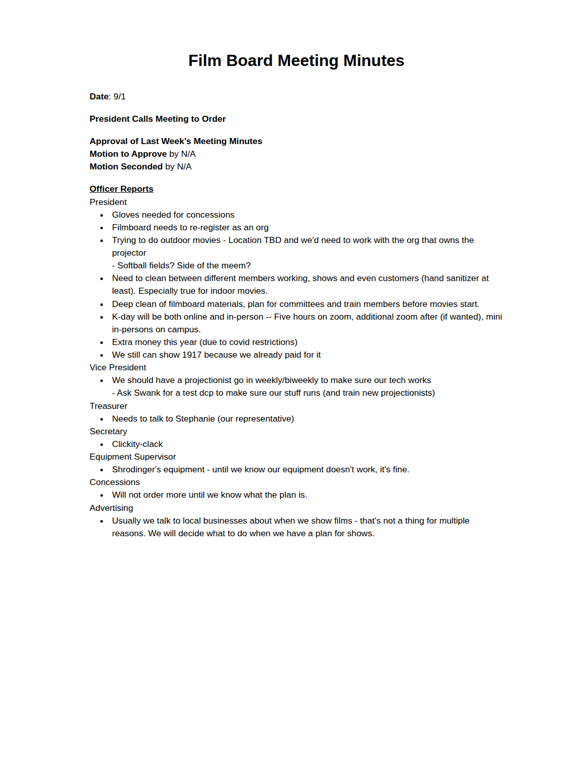Film Board Meeting Minutes
Date: 9/1
President Calls Meeting to Order
Approval of Last Week’s Meeting Minutes
Motion to Approve by N/A
Motion Seconded by N/A
Officer Reports
President
Gloves needed for concessions
Filmboard needs to re-register as an org
Trying to do outdoor movies - Location TBD and we'd need to work with the org that owns the projector - Softball fields? Side of the meem?
Need to clean between different members working, shows and even customers (hand sanitizer at least). Especially true for indoor movies.
Deep clean of filmboard materials, plan for committees and train members before movies start.
K-day will be both online and in-person -- Five hours on zoom, additional zoom after (if wanted), mini in-persons on campus.
Extra money this year (due to covid restrictions)
We still can show 1917 because we already paid for it
Vice President
We should have a projectionist go in weekly/biweekly to make sure our tech works - Ask Swank for a test dcp to make sure our stuff runs (and train new projectionists)
Treasurer
Needs to talk to Stephanie (our representative)
Secretary
Clickity-clack
Equipment Supervisor
Shrodinger's equipment - until we know our equipment doesn't work, it's fine.
Concessions
Will not order more until we know what the plan is.
Advertising
Usually we talk to local businesses about when we show films - that's not a thing for multiple reasons. We will decide what to do when we have a plan for shows.